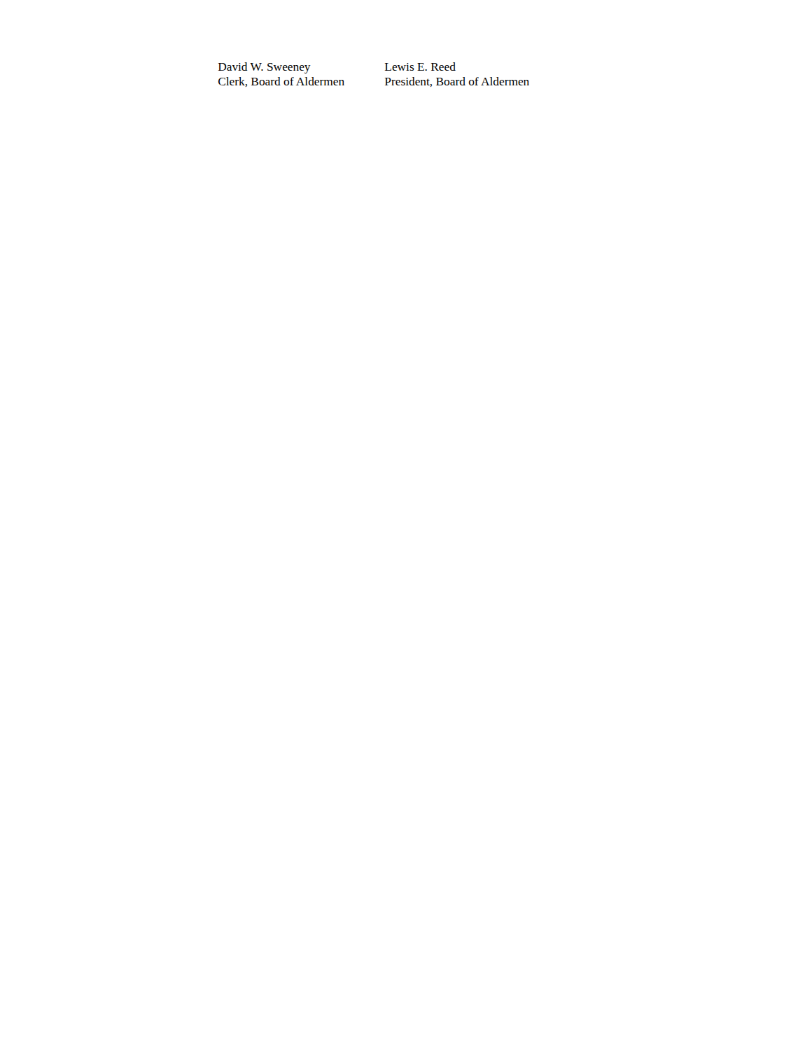| David W. Sweeney | Lewis E. Reed |
| Clerk, Board of Aldermen | President, Board of Aldermen |